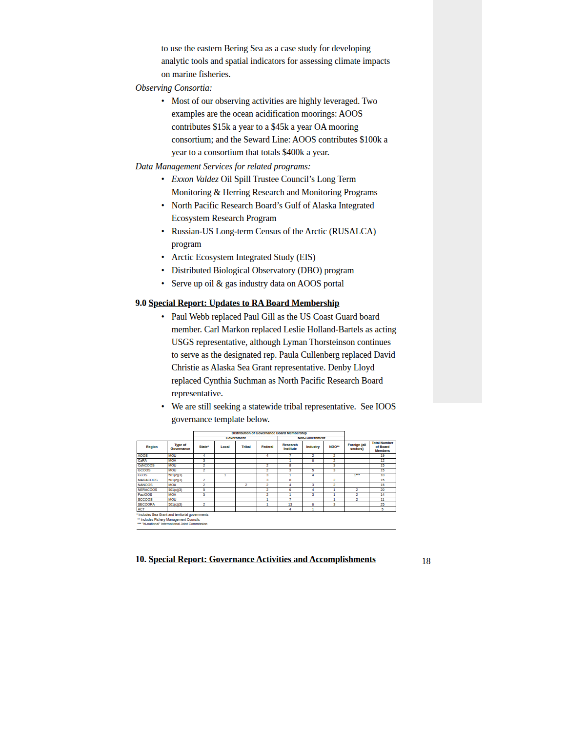to use the eastern Bering Sea as a case study for developing analytic tools and spatial indicators for assessing climate impacts on marine fisheries.
Observing Consortia:
Most of our observing activities are highly leveraged. Two examples are the ocean acidification moorings: AOOS contributes $15k a year to a $45k a year OA mooring consortium; and the Seward Line: AOOS contributes $100k a year to a consortium that totals $400k a year.
Data Management Services for related programs:
Exxon Valdez Oil Spill Trustee Council’s Long Term Monitoring & Herring Research and Monitoring Programs
North Pacific Research Board’s Gulf of Alaska Integrated Ecosystem Research Program
Russian-US Long-term Census of the Arctic (RUSALCA) program
Arctic Ecosystem Integrated Study (EIS)
Distributed Biological Observatory (DBO) program
Serve up oil & gas industry data on AOOS portal
9.0 Special Report: Updates to RA Board Membership
Paul Webb replaced Paul Gill as the US Coast Guard board member. Carl Markon replaced Leslie Holland-Bartels as acting USGS representative, although Lyman Thorsteinson continues to serve as the designated rep. Paula Cullenberg replaced David Christie as Alaska Sea Grant representative. Denby Lloyd replaced Cynthia Suchman as North Pacific Research Board representative.
We are still seeking a statewide tribal representative. See IOOS governance template below.
| | | Distribution of Governance Board Membership | |
| --- | --- | --- | --- |
| | | Government | Non-Government | |
| Region | Type of Governance | State* | Local | Tribal | Federal | Research Institute | Industry | NGO** | Foreign (all sectors) | Total Number of Board Members |
| AOOS | MOU | 4 | | | 4 | 7 | 2 | 2 | | 19 |
| CaRA | MOA | 3 | | | | 1 | 6 | 2 | | 12 |
| CeNCOOS | MOU | 2 | | | 2 | 8 | | 3 | | 15 |
| GCOOS | MOU | 2 | | | 2 | 3 | 5 | 3 | | 15 |
| GLOS | 501(c)(3) | | 1 | | 3 | 1 | 4 | | 1*** | 10 |
| MARACOOS | 501(c)(3) | 2 | | | 3 | 8 | | 2 | | 15 |
| NANOOS | MOA | 2 | | 2 | 2 | 4 | 3 | 2 | | 15 |
| NERACOOS | 501(c)(3) | 5 | | | 2 | 6 | 4 | 1 | 2 | 20 |
| PacIOOS | MOA | 5 | | | 2 | 1 | 3 | 1 | 2 | 14 |
| SCCOOS | MOU | | | | 1 | 7 | | 1 | 2 | 11 |
| SECOORA | 501(c)(3) | 2 | | | 1 | 13 | 6 | 3 | | 25 |
| ACT | | | | | | 4 | 1 | | | 5 |
* includes Sea Grant and territorial governments
** includes Fishery Management Councils
*** "bi-national" International Joint Commission
10. Special Report: Governance Activities and Accomplishments
18